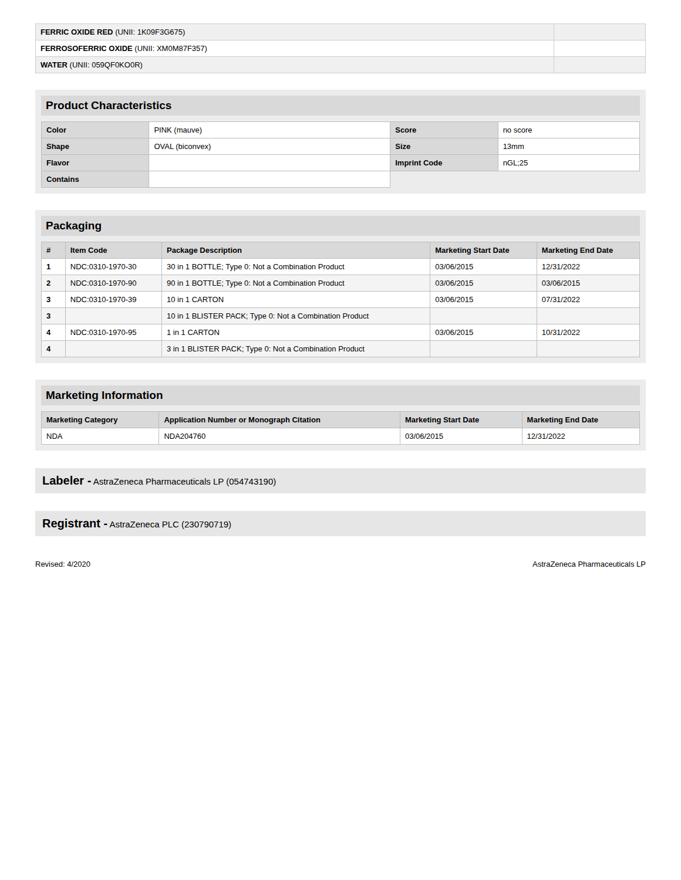| FERRIC OXIDE RED (UNII: 1K09F3G675) | |
| FERROSOFERRIC OXIDE (UNII: XM0M87F357) | |
| WATER (UNII: 059QF0KO0R) | |
Product Characteristics
| Color | PINK (mauve) | Score | no score |
| Shape | OVAL (biconvex) | Size | 13mm |
| Flavor | | Imprint Code | nGL;25 |
| Contains | | |
Packaging
| # | Item Code | Package Description | Marketing Start Date | Marketing End Date |
| --- | --- | --- | --- | --- |
| 1 | NDC:0310-1970-30 | 30 in 1 BOTTLE; Type 0: Not a Combination Product | 03/06/2015 | 12/31/2022 |
| 2 | NDC:0310-1970-90 | 90 in 1 BOTTLE; Type 0: Not a Combination Product | 03/06/2015 | 03/06/2015 |
| 3 | NDC:0310-1970-39 | 10 in 1 CARTON | 03/06/2015 | 07/31/2022 |
| 3 | | 10 in 1 BLISTER PACK; Type 0: Not a Combination Product | | |
| 4 | NDC:0310-1970-95 | 1 in 1 CARTON | 03/06/2015 | 10/31/2022 |
| 4 | | 3 in 1 BLISTER PACK; Type 0: Not a Combination Product | | |
Marketing Information
| Marketing Category | Application Number or Monograph Citation | Marketing Start Date | Marketing End Date |
| --- | --- | --- | --- |
| NDA | NDA204760 | 03/06/2015 | 12/31/2022 |
Labeler - AstraZeneca Pharmaceuticals LP (054743190)
Registrant - AstraZeneca PLC (230790719)
Revised: 4/2020
AstraZeneca Pharmaceuticals LP